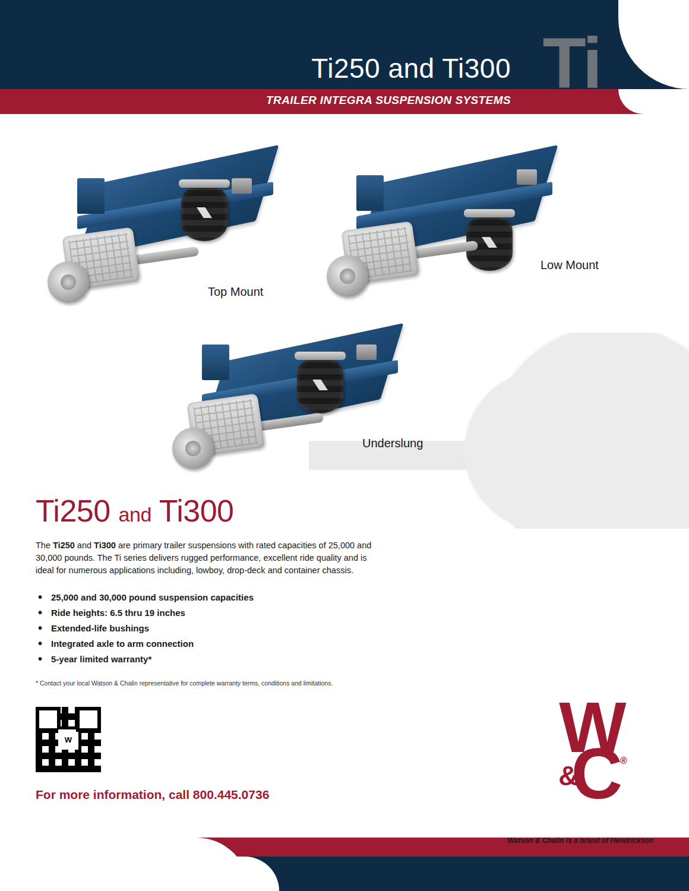Ti250 and Ti300
TRAILER INTEGRA SUSPENSION SYSTEMS
Ti
Top Mount Low Mount Underslung
Ti250 and Ti300
The Ti250 and Ti300 are primary trailer suspensions with rated capacities of 25,000 and 30,000 pounds. The Ti series delivers rugged performance, excellent ride quality and is ideal for numerous applications including, lowboy, drop-deck and container chassis.
25,000 and 30,000 pound suspension capacities
Ride heights: 6.5 thru 19 inches
Extended-life bushings
Integrated axle to arm connection
5-year limited warranty*
* Contact your local Watson & Chalin representative for complete warranty terms, conditions and limitations.
W
For more information, call 800.445.0736
W
&C®
Watson & Chalin is a brand of Hendrickson